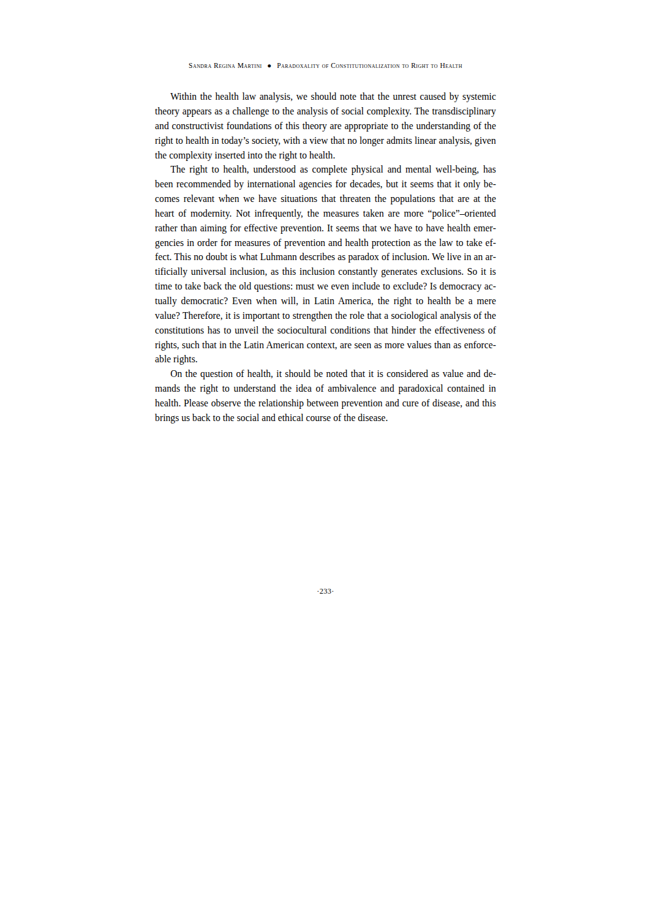Sandra Regina Martini ● Paradoxality of Constitutionalization to Right to Health
Within the health law analysis, we should note that the unrest caused by systemic theory appears as a challenge to the analysis of social complexity. The transdisciplinary and constructivist foundations of this theory are appropriate to the understanding of the right to health in today’s society, with a view that no longer admits linear analysis, given the complexity inserted into the right to health.
The right to health, understood as complete physical and mental well-being, has been recommended by international agencies for decades, but it seems that it only becomes relevant when we have situations that threaten the populations that are at the heart of modernity. Not infrequently, the measures taken are more “police”–oriented rather than aiming for effective prevention. It seems that we have to have health emergencies in order for measures of prevention and health protection as the law to take effect. This no doubt is what Luhmann describes as paradox of inclusion. We live in an artificially universal inclusion, as this inclusion constantly generates exclusions. So it is time to take back the old questions: must we even include to exclude? Is democracy actually democratic? Even when will, in Latin America, the right to health be a mere value? Therefore, it is important to strengthen the role that a sociological analysis of the constitutions has to unveil the sociocultural conditions that hinder the effectiveness of rights, such that in the Latin American context, are seen as more values than as enforceable rights.
On the question of health, it should be noted that it is considered as value and demands the right to understand the idea of ambivalence and paradoxical contained in health. Please observe the relationship between prevention and cure of disease, and this brings us back to the social and ethical course of the disease.
·233·